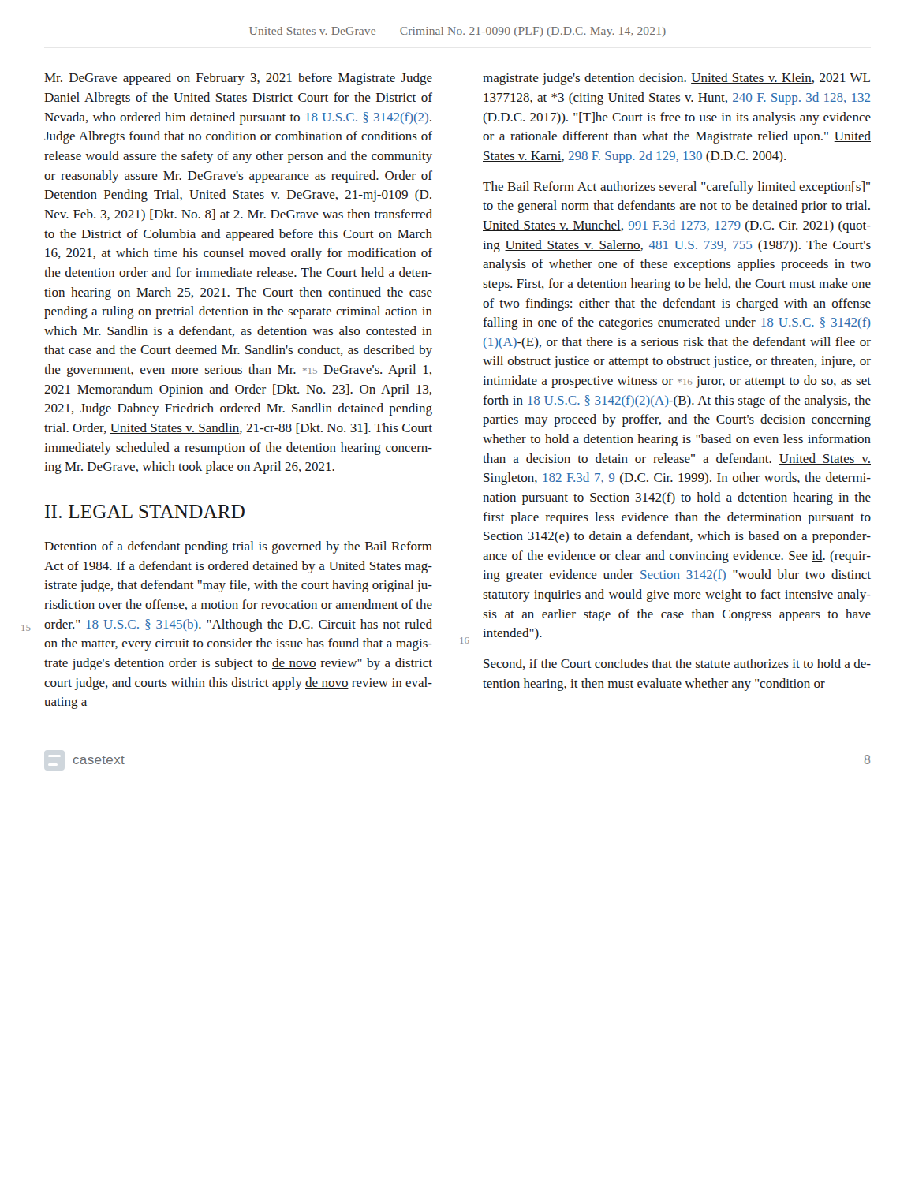United States v. DeGrave Criminal No. 21-0090 (PLF) (D.D.C. May. 14, 2021)
Mr. DeGrave appeared on February 3, 2021 before Magistrate Judge Daniel Albregts of the United States District Court for the District of Nevada, who ordered him detained pursuant to 18 U.S.C. § 3142(f)(2). Judge Albregts found that no condition or combination of conditions of release would assure the safety of any other person and the community or reasonably assure Mr. DeGrave's appearance as required. Order of Detention Pending Trial, United States v. DeGrave, 21-mj-0109 (D. Nev. Feb. 3, 2021) [Dkt. No. 8] at 2. Mr. DeGrave was then transferred to the District of Columbia and appeared before this Court on March 16, 2021, at which time his counsel moved orally for modification of the detention order and for immediate release. The Court held a detention hearing on March 25, 2021. The Court then continued the case pending a ruling on pretrial detention in the separate criminal action in which Mr. Sandlin is a defendant, as detention was also contested in that case and the Court deemed Mr. Sandlin's conduct, as described by the government, even more serious than Mr. *15 DeGrave's. April 1, 2021 Memorandum Opinion and Order [Dkt. No. 23]. On April 13, 2021, Judge Dabney Friedrich ordered Mr. Sandlin detained pending trial. Order, United States v. Sandlin, 21-cr-88 [Dkt. No. 31]. This Court immediately scheduled a resumption of the detention hearing concerning Mr. DeGrave, which took place on April 26, 2021.
15
II. LEGAL STANDARD
Detention of a defendant pending trial is governed by the Bail Reform Act of 1984. If a defendant is ordered detained by a United States magistrate judge, that defendant "may file, with the court having original jurisdiction over the offense, a motion for revocation or amendment of the order." 18 U.S.C. § 3145(b). "Although the D.C. Circuit has not ruled on the matter, every circuit to consider the issue has found that a magistrate judge's detention order is subject to de novo review" by a district court judge, and courts within this district apply de novo review in evaluating a
magistrate judge's detention decision. United States v. Klein, 2021 WL 1377128, at *3 (citing United States v. Hunt, 240 F. Supp. 3d 128, 132 (D.D.C. 2017)). "[T]he Court is free to use in its analysis any evidence or a rationale different than what the Magistrate relied upon." United States v. Karni, 298 F. Supp. 2d 129, 130 (D.D.C. 2004).
The Bail Reform Act authorizes several "carefully limited exception[s]" to the general norm that defendants are not to be detained prior to trial. United States v. Munchel, 991 F.3d 1273, 1279 (D.C. Cir. 2021) (quoting United States v. Salerno, 481 U.S. 739, 755 (1987)). The Court's analysis of whether one of these exceptions applies proceeds in two steps. First, for a detention hearing to be held, the Court must make one of two findings: either that the defendant is charged with an offense falling in one of the categories enumerated under 18 U.S.C. § 3142(f)(1)(A)-(E), or that there is a serious risk that the defendant will flee or will obstruct justice or attempt to obstruct justice, or threaten, injure, or intimidate a prospective witness or *16 juror, or attempt to do so, as set forth in 18 U.S.C. § 3142(f)(2)(A)-(B). At this stage of the analysis, the parties may proceed by proffer, and the Court's decision concerning whether to hold a detention hearing is "based on even less information than a decision to detain or release" a defendant. United States v. Singleton, 182 F.3d 7, 9 (D.C. Cir. 1999). In other words, the determination pursuant to Section 3142(f) to hold a detention hearing in the first place requires less evidence than the determination pursuant to Section 3142(e) to detain a defendant, which is based on a preponderance of the evidence or clear and convincing evidence. See id. (requiring greater evidence under Section 3142(f) "would blur two distinct statutory inquiries and would give more weight to fact intensive analysis at an earlier stage of the case than Congress appears to have intended").
16
Second, if the Court concludes that the statute authorizes it to hold a detention hearing, it then must evaluate whether any "condition or
casetext
8